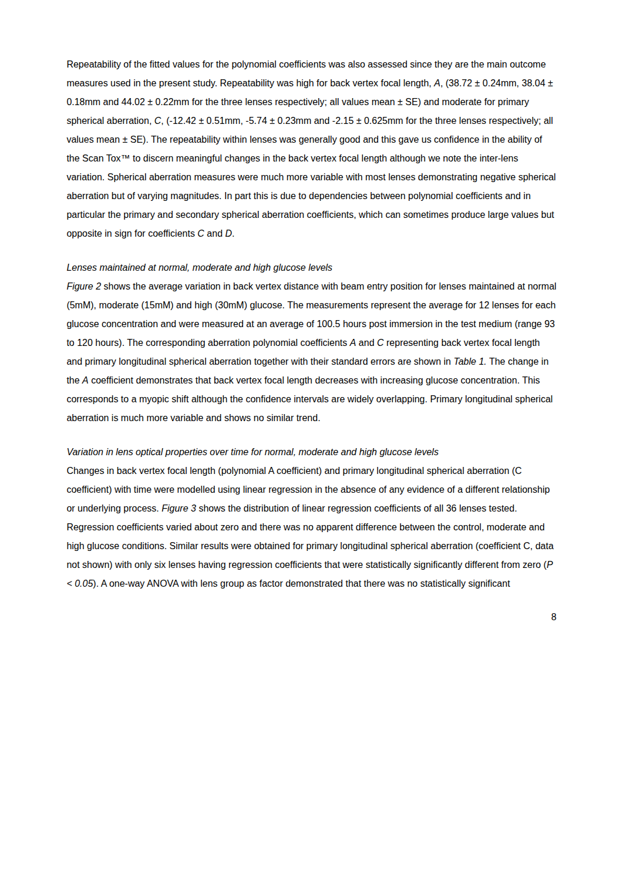Repeatability of the fitted values for the polynomial coefficients was also assessed since they are the main outcome measures used in the present study. Repeatability was high for back vertex focal length, A, (38.72 ± 0.24mm, 38.04 ± 0.18mm and 44.02 ± 0.22mm for the three lenses respectively; all values mean ± SE) and moderate for primary spherical aberration, C, (-12.42 ± 0.51mm, -5.74 ± 0.23mm and -2.15 ± 0.625mm for the three lenses respectively; all values mean ± SE). The repeatability within lenses was generally good and this gave us confidence in the ability of the Scan Tox™ to discern meaningful changes in the back vertex focal length although we note the inter-lens variation. Spherical aberration measures were much more variable with most lenses demonstrating negative spherical aberration but of varying magnitudes. In part this is due to dependencies between polynomial coefficients and in particular the primary and secondary spherical aberration coefficients, which can sometimes produce large values but opposite in sign for coefficients C and D.
Lenses maintained at normal, moderate and high glucose levels
Figure 2 shows the average variation in back vertex distance with beam entry position for lenses maintained at normal (5mM), moderate (15mM) and high (30mM) glucose. The measurements represent the average for 12 lenses for each glucose concentration and were measured at an average of 100.5 hours post immersion in the test medium (range 93 to 120 hours). The corresponding aberration polynomial coefficients A and C representing back vertex focal length and primary longitudinal spherical aberration together with their standard errors are shown in Table 1. The change in the A coefficient demonstrates that back vertex focal length decreases with increasing glucose concentration. This corresponds to a myopic shift although the confidence intervals are widely overlapping. Primary longitudinal spherical aberration is much more variable and shows no similar trend.
Variation in lens optical properties over time for normal, moderate and high glucose levels
Changes in back vertex focal length (polynomial A coefficient) and primary longitudinal spherical aberration (C coefficient) with time were modelled using linear regression in the absence of any evidence of a different relationship or underlying process. Figure 3 shows the distribution of linear regression coefficients of all 36 lenses tested. Regression coefficients varied about zero and there was no apparent difference between the control, moderate and high glucose conditions. Similar results were obtained for primary longitudinal spherical aberration (coefficient C, data not shown) with only six lenses having regression coefficients that were statistically significantly different from zero (P < 0.05). A one-way ANOVA with lens group as factor demonstrated that there was no statistically significant
8